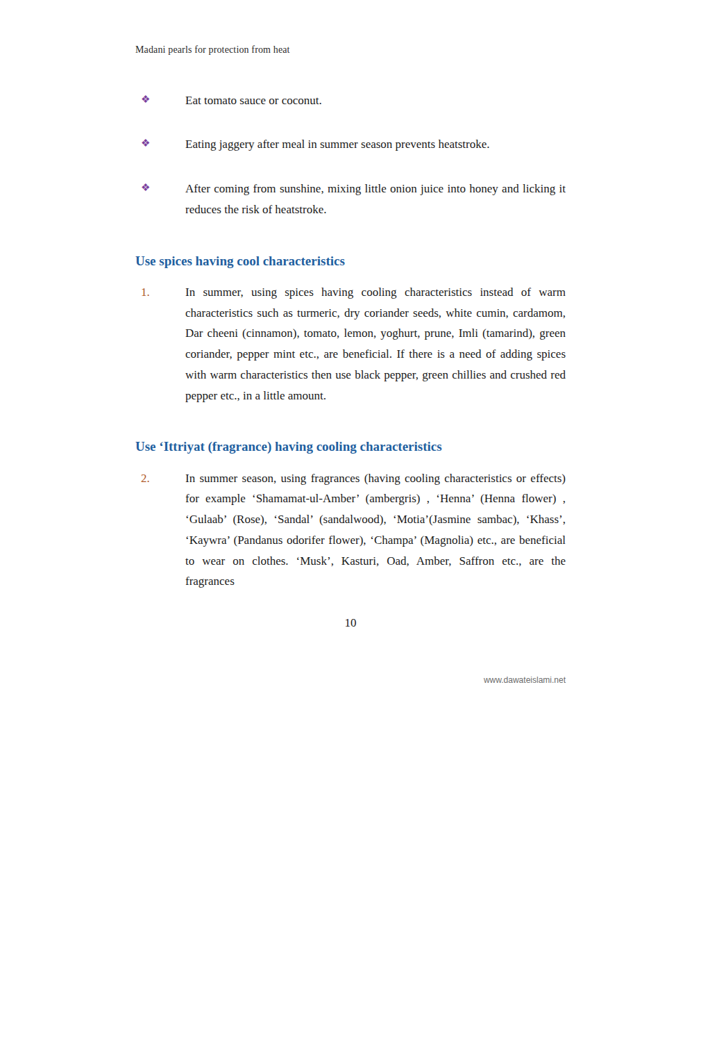Madani pearls for protection from heat
Eat tomato sauce or coconut.
Eating jaggery after meal in summer season prevents heatstroke.
After coming from sunshine, mixing little onion juice into honey and licking it reduces the risk of heatstroke.
Use spices having cool characteristics
In summer, using spices having cooling characteristics instead of warm characteristics such as turmeric, dry coriander seeds, white cumin, cardamom, Dar cheeni (cinnamon), tomato, lemon, yoghurt, prune, Imli (tamarind), green coriander, pepper mint etc., are beneficial. If there is a need of adding spices with warm characteristics then use black pepper, green chillies and crushed red pepper etc., in a little amount.
Use ‘Ittriyat (fragrance) having cooling characteristics
In summer season, using fragrances (having cooling characteristics or effects) for example ‘Shamamat-ul-Amber’ (ambergris) , ‘Henna’ (Henna flower) , ‘Gulaab’ (Rose), ‘Sandal’ (sandalwood), ‘Motia’(Jasmine sambac), ‘Khass’, ‘Kaywra’ (Pandanus odorifer flower), ‘Champa’ (Magnolia) etc., are beneficial to wear on clothes. ‘Musk’, Kasturi, Oad, Amber, Saffron etc., are the fragrances
10
www.dawateislami.net